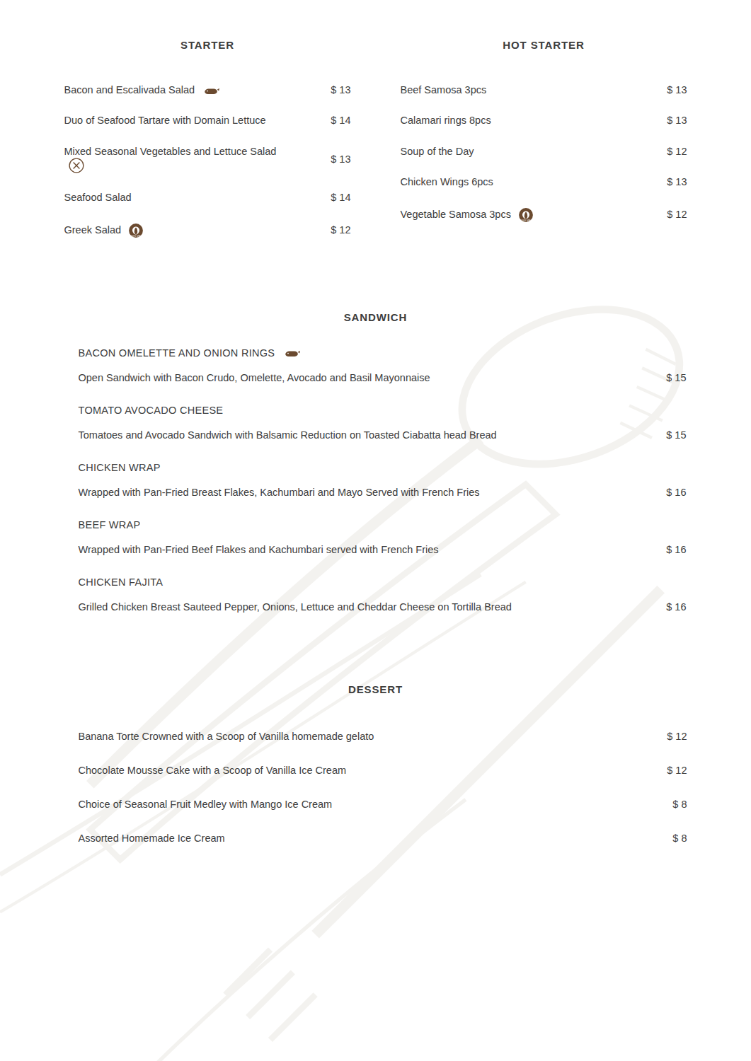Starter
| Bacon and Escalivada Salad | $ 13 |
| Duo of Seafood Tartare with Domain Lettuce | $ 14 |
| Mixed Seasonal Vegetables and Lettuce Salad | $ 13 |
| Seafood Salad | $ 14 |
| Greek Salad 100% VEG | $ 12 |
Hot Starter
| Beef Samosa 3pcs | $ 13 |
| Calamari rings 8pcs | $ 13 |
| Soup of the Day | $ 12 |
| Chicken Wings 6pcs | $ 13 |
| Vegetable Samosa 3pcs 100% VEG | $ 12 |
Sandwich
| BACON OMELETTE AND ONION RINGS | |
| Open Sandwich with Bacon Crudo, Omelette, Avocado and Basil Mayonnaise | $ 15 |
| TOMATO AVOCADO CHEESE | |
| Tomatoes and Avocado Sandwich with Balsamic Reduction on Toasted Ciabatta head Bread | $ 15 |
| CHICKEN WRAP | |
| Wrapped with Pan-Fried Breast Flakes, Kachumbari and Mayo Served with French Fries | $ 16 |
| BEEF WRAP | |
| Wrapped with Pan-Fried Beef Flakes and Kachumbari served with French Fries | $ 16 |
| CHICKEN FAJITA | |
| Grilled Chicken Breast Sauteed Pepper, Onions, Lettuce and Cheddar Cheese on Tortilla Bread | $ 16 |
Dessert
| Banana Torte Crowned with a Scoop of Vanilla homemade gelato | $ 12 |
| Chocolate Mousse Cake with a Scoop of Vanilla Ice Cream | $ 12 |
| Choice of Seasonal Fruit Medley with Mango Ice Cream | $ 8 |
| Assorted Homemade Ice Cream | $ 8 |